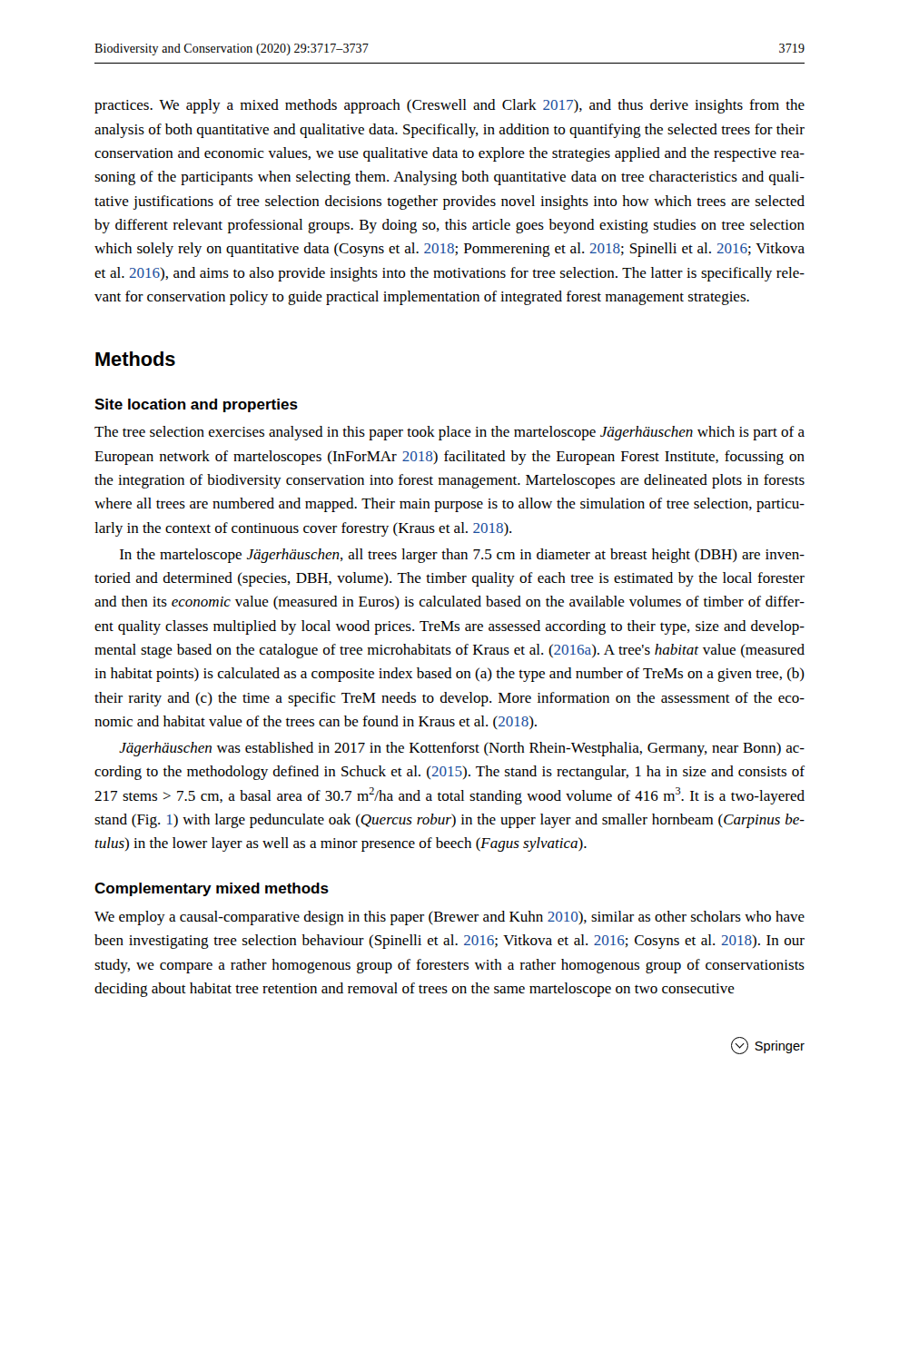Biodiversity and Conservation (2020) 29:3717–3737 3719
practices. We apply a mixed methods approach (Creswell and Clark 2017), and thus derive insights from the analysis of both quantitative and qualitative data. Specifically, in addition to quantifying the selected trees for their conservation and economic values, we use qualitative data to explore the strategies applied and the respective reasoning of the participants when selecting them. Analysing both quantitative data on tree characteristics and qualitative justifications of tree selection decisions together provides novel insights into how which trees are selected by different relevant professional groups. By doing so, this article goes beyond existing studies on tree selection which solely rely on quantitative data (Cosyns et al. 2018; Pommerening et al. 2018; Spinelli et al. 2016; Vitkova et al. 2016), and aims to also provide insights into the motivations for tree selection. The latter is specifically relevant for conservation policy to guide practical implementation of integrated forest management strategies.
Methods
Site location and properties
The tree selection exercises analysed in this paper took place in the marteloscope Jägerhäuschen which is part of a European network of marteloscopes (InForMAr 2018) facilitated by the European Forest Institute, focussing on the integration of biodiversity conservation into forest management. Marteloscopes are delineated plots in forests where all trees are numbered and mapped. Their main purpose is to allow the simulation of tree selection, particularly in the context of continuous cover forestry (Kraus et al. 2018).
In the marteloscope Jägerhäuschen, all trees larger than 7.5 cm in diameter at breast height (DBH) are inventoried and determined (species, DBH, volume). The timber quality of each tree is estimated by the local forester and then its economic value (measured in Euros) is calculated based on the available volumes of timber of different quality classes multiplied by local wood prices. TreMs are assessed according to their type, size and developmental stage based on the catalogue of tree microhabitats of Kraus et al. (2016a). A tree's habitat value (measured in habitat points) is calculated as a composite index based on (a) the type and number of TreMs on a given tree, (b) their rarity and (c) the time a specific TreM needs to develop. More information on the assessment of the economic and habitat value of the trees can be found in Kraus et al. (2018).
Jägerhäuschen was established in 2017 in the Kottenforst (North Rhein-Westphalia, Germany, near Bonn) according to the methodology defined in Schuck et al. (2015). The stand is rectangular, 1 ha in size and consists of 217 stems > 7.5 cm, a basal area of 30.7 m2/ha and a total standing wood volume of 416 m3. It is a two-layered stand (Fig. 1) with large pedunculate oak (Quercus robur) in the upper layer and smaller hornbeam (Carpinus betulus) in the lower layer as well as a minor presence of beech (Fagus sylvatica).
Complementary mixed methods
We employ a causal-comparative design in this paper (Brewer and Kuhn 2010), similar as other scholars who have been investigating tree selection behaviour (Spinelli et al. 2016; Vitkova et al. 2016; Cosyns et al. 2018). In our study, we compare a rather homogenous group of foresters with a rather homogenous group of conservationists deciding about habitat tree retention and removal of trees on the same marteloscope on two consecutive
Springer